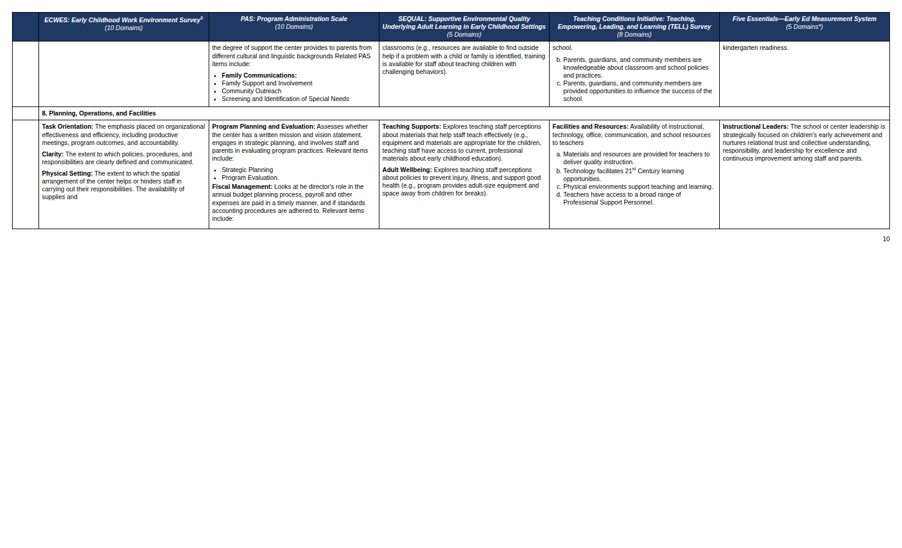| | ECWES: Early Childhood Work Environment Survey 2 (10 Domains) | PAS: Program Administration Scale (10 Domains) | SEQUAL: Supportive Environmental Quality Underlying Adult Learning in Early Childhood Settings (5 Domains) | Teaching Conditions Initiative: Teaching, Empowering, Leading, and Learning (TELL) Survey (8 Domains) | Five Essentials—Early Ed Measurement System (5 Domains*) |
| --- | --- | --- | --- | --- | --- |
| | | the degree of support the center provides to parents from different cultural and linguistic backgrounds Related PAS items include: Family Communications: Family Support and Involvement Community Outreach Screening and Identification of Special Needs | classrooms (e.g., resources are available to find outside help if a problem with a child or family is identified, training is available for staff about teaching children with challenging behaviors). | school. Parents, guardians, and community members are knowledgeable about classroom and school policies and practices. Parents, guardians, and community members are provided opportunities to influence the success of the school. | kindergarten readiness. |
| | 8. Planning, Operations, and Facilities |
| | Task Orientation: The emphasis placed on organizational effectiveness and efficiency, including productive meetings, program outcomes, and accountability. Clarity: The extent to which policies, procedures, and responsibilities are clearly defined and communicated. Physical Setting: The extent to which the spatial arrangement of the center helps or hinders staff in carrying out their responsibilities. The availability of supplies and | Program Planning and Evaluation: Assesses whether the center has a written mission and vision statement, engages in strategic planning, and involves staff and parents in evaluating program practices. Relevant items include: Strategic Planning Program Evaluation. Fiscal Management: Looks at he director's role in the annual budget planning process, payroll and other expenses are paid in a timely manner, and if standards accounting procedures are adhered to. Relevant items include: | Teaching Supports: Explores teaching staff perceptions about materials that help staff teach effectively (e.g., equipment and materials are appropriate for the children, teaching staff have access to current, professional materials about early childhood education). Adult Wellbeing: Explores teaching staff perceptions about policies to prevent injury, illness, and support good health (e.g., program provides adult-size equipment and space away from children for breaks). | Facilities and Resources: Availability of instructional, technology, office, communication, and school resources to teachers Materials and resources are provided for teachers to deliver quality instruction. Technology facilitates 21 st Century learning opportunities. Physical environments support teaching and learning. Teachers have access to a broad range of Professional Support Personnel. | Instructional Leaders: The school or center leadership is strategically focused on children's early achievement and nurtures relational trust and collective understanding, responsibility, and leadership for excellence and continuous improvement among staff and parents. |
10